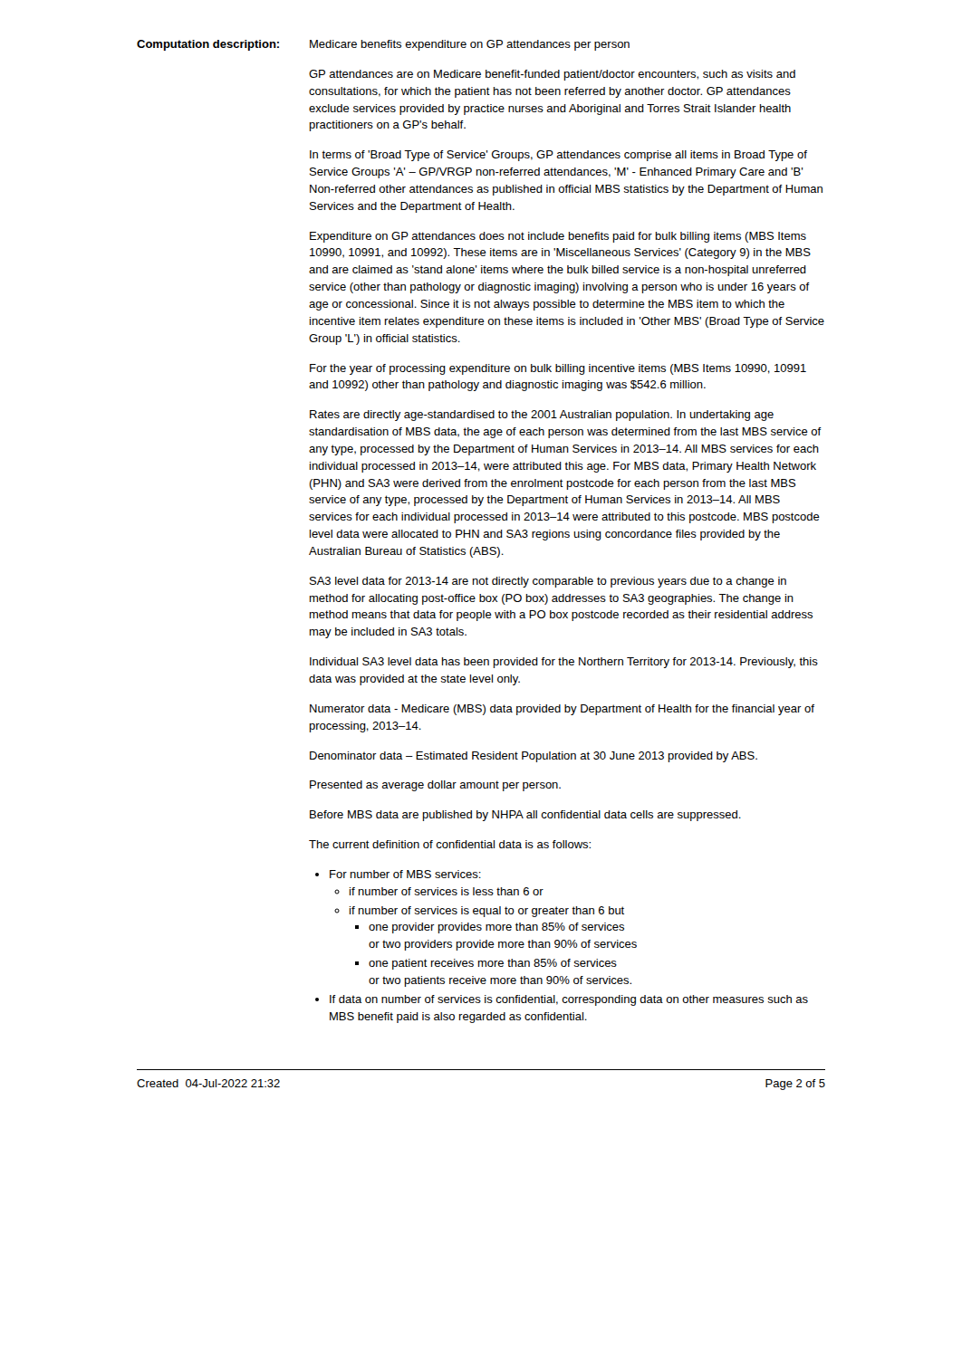Computation description:
Medicare benefits expenditure on GP attendances per person
GP attendances are on Medicare benefit-funded patient/doctor encounters, such as visits and consultations, for which the patient has not been referred by another doctor. GP attendances exclude services provided by practice nurses and Aboriginal and Torres Strait Islander health practitioners on a GP's behalf.
In terms of 'Broad Type of Service' Groups, GP attendances comprise all items in Broad Type of Service Groups 'A' – GP/VRGP non-referred attendances, 'M' - Enhanced Primary Care and 'B' Non-referred other attendances as published in official MBS statistics by the Department of Human Services and the Department of Health.
Expenditure on GP attendances does not include benefits paid for bulk billing items (MBS Items 10990, 10991, and 10992). These items are in 'Miscellaneous Services' (Category 9) in the MBS and are claimed as 'stand alone' items where the bulk billed service is a non-hospital unreferred service (other than pathology or diagnostic imaging) involving a person who is under 16 years of age or concessional. Since it is not always possible to determine the MBS item to which the incentive item relates expenditure on these items is included in 'Other MBS' (Broad Type of Service Group 'L') in official statistics.
For the year of processing expenditure on bulk billing incentive items (MBS Items 10990, 10991 and 10992) other than pathology and diagnostic imaging was $542.6 million.
Rates are directly age-standardised to the 2001 Australian population. In undertaking age standardisation of MBS data, the age of each person was determined from the last MBS service of any type, processed by the Department of Human Services in 2013–14. All MBS services for each individual processed in 2013–14, were attributed this age. For MBS data, Primary Health Network (PHN) and SA3 were derived from the enrolment postcode for each person from the last MBS service of any type, processed by the Department of Human Services in 2013–14. All MBS services for each individual processed in 2013–14 were attributed to this postcode. MBS postcode level data were allocated to PHN and SA3 regions using concordance files provided by the Australian Bureau of Statistics (ABS).
SA3 level data for 2013-14 are not directly comparable to previous years due to a change in method for allocating post-office box (PO box) addresses to SA3 geographies. The change in method means that data for people with a PO box postcode recorded as their residential address may be included in SA3 totals.
Individual SA3 level data has been provided for the Northern Territory for 2013-14. Previously, this data was provided at the state level only.
Numerator data - Medicare (MBS) data provided by Department of Health for the financial year of processing, 2013–14.
Denominator data – Estimated Resident Population at 30 June 2013 provided by ABS.
Presented as average dollar amount per person.
Before MBS data are published by NHPA all confidential data cells are suppressed.
The current definition of confidential data is as follows:
For number of MBS services:
if number of services is less than 6 or
if number of services is equal to or greater than 6 but
one provider provides more than 85% of services
or two providers provide more than 90% of services
one patient receives more than 85% of services
or two patients receive more than 90% of services.
If data on number of services is confidential, corresponding data on other measures such as MBS benefit paid is also regarded as confidential.
Created 04-Jul-2022 21:32
Page 2 of 5